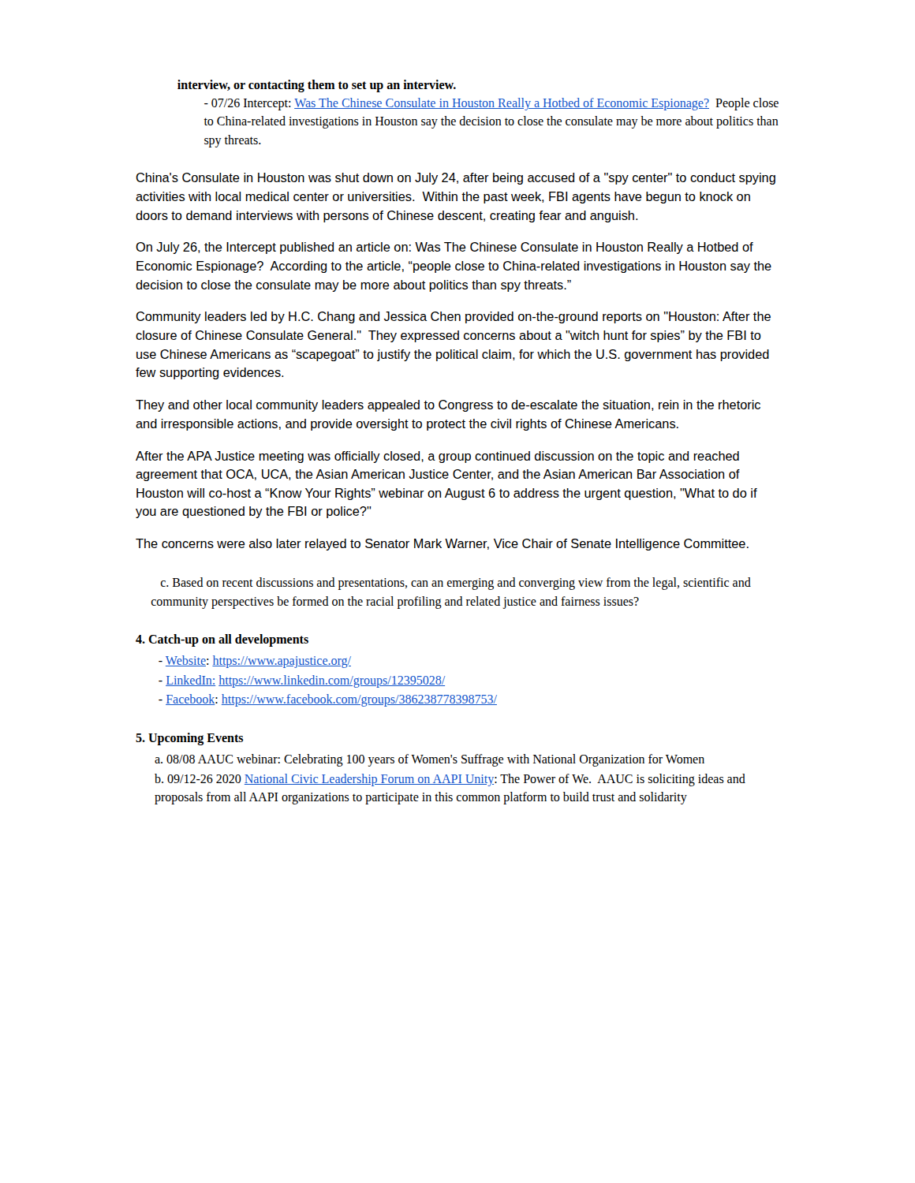interview, or contacting them to set up an interview.
- 07/26 Intercept: Was The Chinese Consulate in Houston Really a Hotbed of Economic Espionage? People close to China-related investigations in Houston say the decision to close the consulate may be more about politics than spy threats.
China's Consulate in Houston was shut down on July 24, after being accused of a "spy center" to conduct spying activities with local medical center or universities. Within the past week, FBI agents have begun to knock on doors to demand interviews with persons of Chinese descent, creating fear and anguish.
On July 26, the Intercept published an article on: Was The Chinese Consulate in Houston Really a Hotbed of Economic Espionage? According to the article, “people close to China-related investigations in Houston say the decision to close the consulate may be more about politics than spy threats.”
Community leaders led by H.C. Chang and Jessica Chen provided on-the-ground reports on "Houston: After the closure of Chinese Consulate General." They expressed concerns about a "witch hunt for spies” by the FBI to use Chinese Americans as “scapegoat” to justify the political claim, for which the U.S. government has provided few supporting evidences.
They and other local community leaders appealed to Congress to de-escalate the situation, rein in the rhetoric and irresponsible actions, and provide oversight to protect the civil rights of Chinese Americans.
After the APA Justice meeting was officially closed, a group continued discussion on the topic and reached agreement that OCA, UCA, the Asian American Justice Center, and the Asian American Bar Association of Houston will co-host a “Know Your Rights” webinar on August 6 to address the urgent question, "What to do if you are questioned by the FBI or police?"
The concerns were also later relayed to Senator Mark Warner, Vice Chair of Senate Intelligence Committee.
c. Based on recent discussions and presentations, can an emerging and converging view from the legal, scientific and community perspectives be formed on the racial profiling and related justice and fairness issues?
4. Catch-up on all developments
- Website: https://www.apajustice.org/
- LinkedIn: https://www.linkedin.com/groups/12395028/
- Facebook: https://www.facebook.com/groups/386238778398753/
5. Upcoming Events
a. 08/08 AAUC webinar: Celebrating 100 years of Women's Suffrage with National Organization for Women
b. 09/12-26 2020 National Civic Leadership Forum on AAPI Unity: The Power of We. AAUC is soliciting ideas and proposals from all AAPI organizations to participate in this common platform to build trust and solidarity